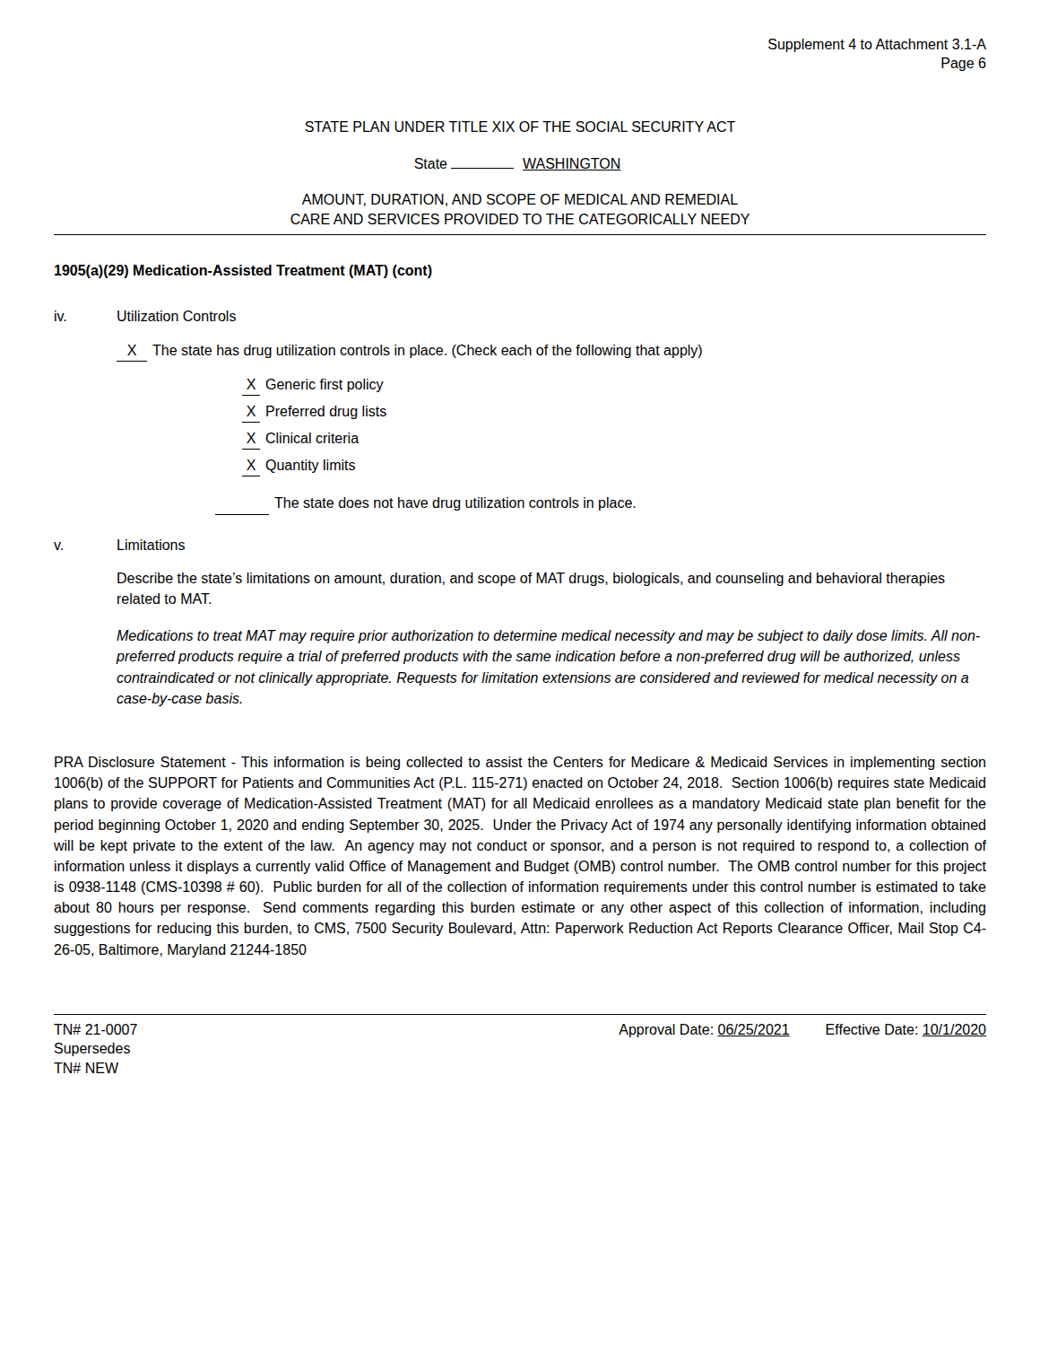Supplement 4 to Attachment 3.1-A
Page 6
STATE PLAN UNDER TITLE XIX OF THE SOCIAL SECURITY ACT
State WASHINGTON
AMOUNT, DURATION, AND SCOPE OF MEDICAL AND REMEDIAL
CARE AND SERVICES PROVIDED TO THE CATEGORICALLY NEEDY
1905(a)(29) Medication-Assisted Treatment (MAT) (cont)
iv.
Utilization Controls
XThe state has drug utilization controls in place. (Check each of the following that apply)
XGeneric first policy
XPreferred drug lists
XClinical criteria
XQuantity limits
The state does not have drug utilization controls in place.
v.
Limitations
Describe the state’s limitations on amount, duration, and scope of MAT drugs, biologicals, and counseling and behavioral therapies related to MAT.
Medications to treat MAT may require prior authorization to determine medical necessity and may be subject to daily dose limits. All non-preferred products require a trial of preferred products with the same indication before a non-preferred drug will be authorized, unless contraindicated or not clinically appropriate. Requests for limitation extensions are considered and reviewed for medical necessity on a case-by-case basis.
PRA Disclosure Statement - This information is being collected to assist the Centers for Medicare & Medicaid Services in implementing section 1006(b) of the SUPPORT for Patients and Communities Act (P.L. 115-271) enacted on October 24, 2018. Section 1006(b) requires state Medicaid plans to provide coverage of Medication-Assisted Treatment (MAT) for all Medicaid enrollees as a mandatory Medicaid state plan benefit for the period beginning October 1, 2020 and ending September 30, 2025. Under the Privacy Act of 1974 any personally identifying information obtained will be kept private to the extent of the law. An agency may not conduct or sponsor, and a person is not required to respond to, a collection of information unless it displays a currently valid Office of Management and Budget (OMB) control number. The OMB control number for this project is 0938-1148 (CMS-10398 # 60). Public burden for all of the collection of information requirements under this control number is estimated to take about 80 hours per response. Send comments regarding this burden estimate or any other aspect of this collection of information, including suggestions for reducing this burden, to CMS, 7500 Security Boulevard, Attn: Paperwork Reduction Act Reports Clearance Officer, Mail Stop C4-26-05, Baltimore, Maryland 21244-1850
TN# 21-0007
Supersedes
TN# NEW
Approval Date: 06/25/2021 Effective Date: 10/1/2020